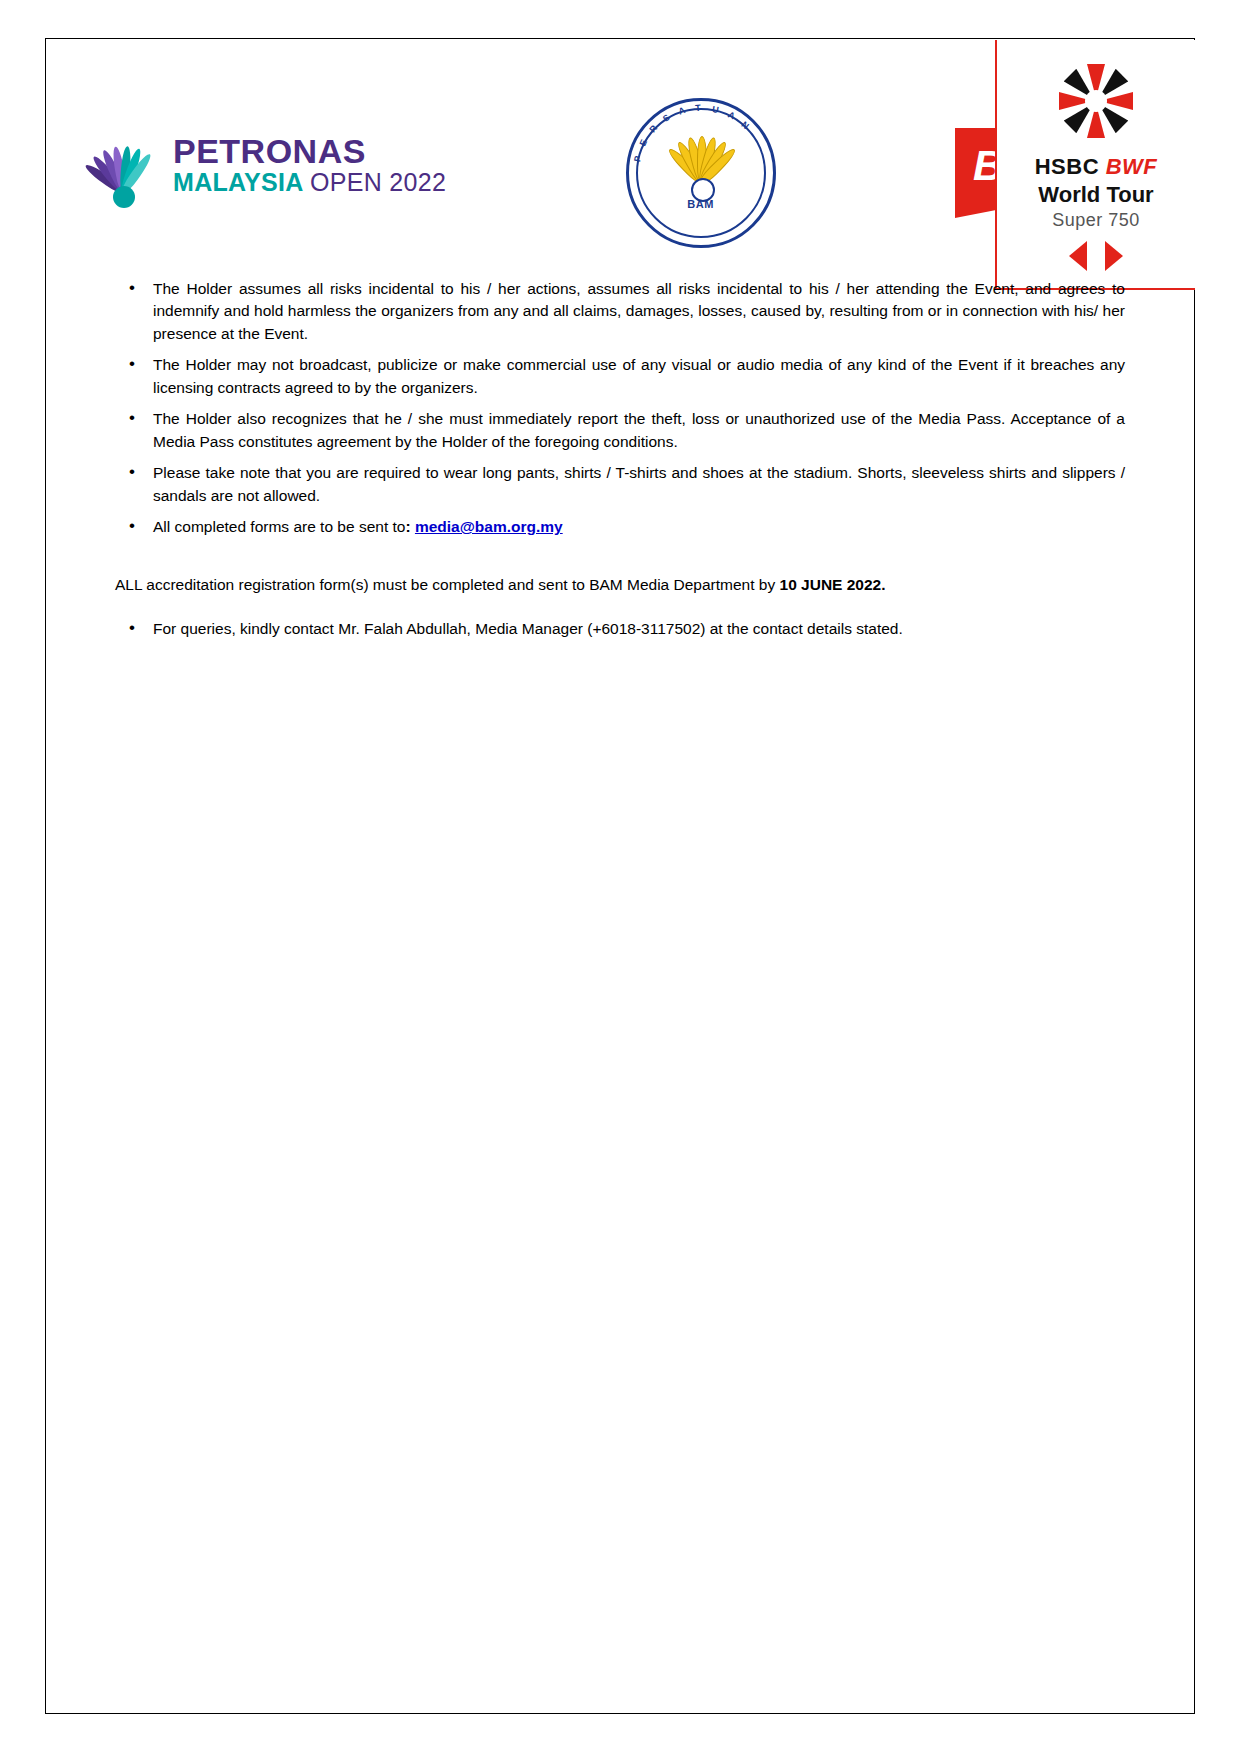PETRONAS
MALAYSIA OPEN 2022
BAM
P E R S A T U A N
BWF
HSBC BWF
World Tour
Super 750
The Holder assumes all risks incidental to his / her actions, assumes all risks incidental to his / her attending the Event, and agrees to indemnify and hold harmless the organizers from any and all claims, damages, losses, caused by, resulting from or in connection with his/ her presence at the Event.
The Holder may not broadcast, publicize or make commercial use of any visual or audio media of any kind of the Event if it breaches any licensing contracts agreed to by the organizers.
The Holder also recognizes that he / she must immediately report the theft, loss or unauthorized use of the Media Pass. Acceptance of a Media Pass constitutes agreement by the Holder of the foregoing conditions.
Please take note that you are required to wear long pants, shirts / T-shirts and shoes at the stadium. Shorts, sleeveless shirts and slippers / sandals are not allowed.
All completed forms are to be sent to: media@bam.org.my
ALL accreditation registration form(s) must be completed and sent to BAM Media Department by 10 JUNE 2022.
For queries, kindly contact Mr. Falah Abdullah, Media Manager (+6018-3117502) at the contact details stated.